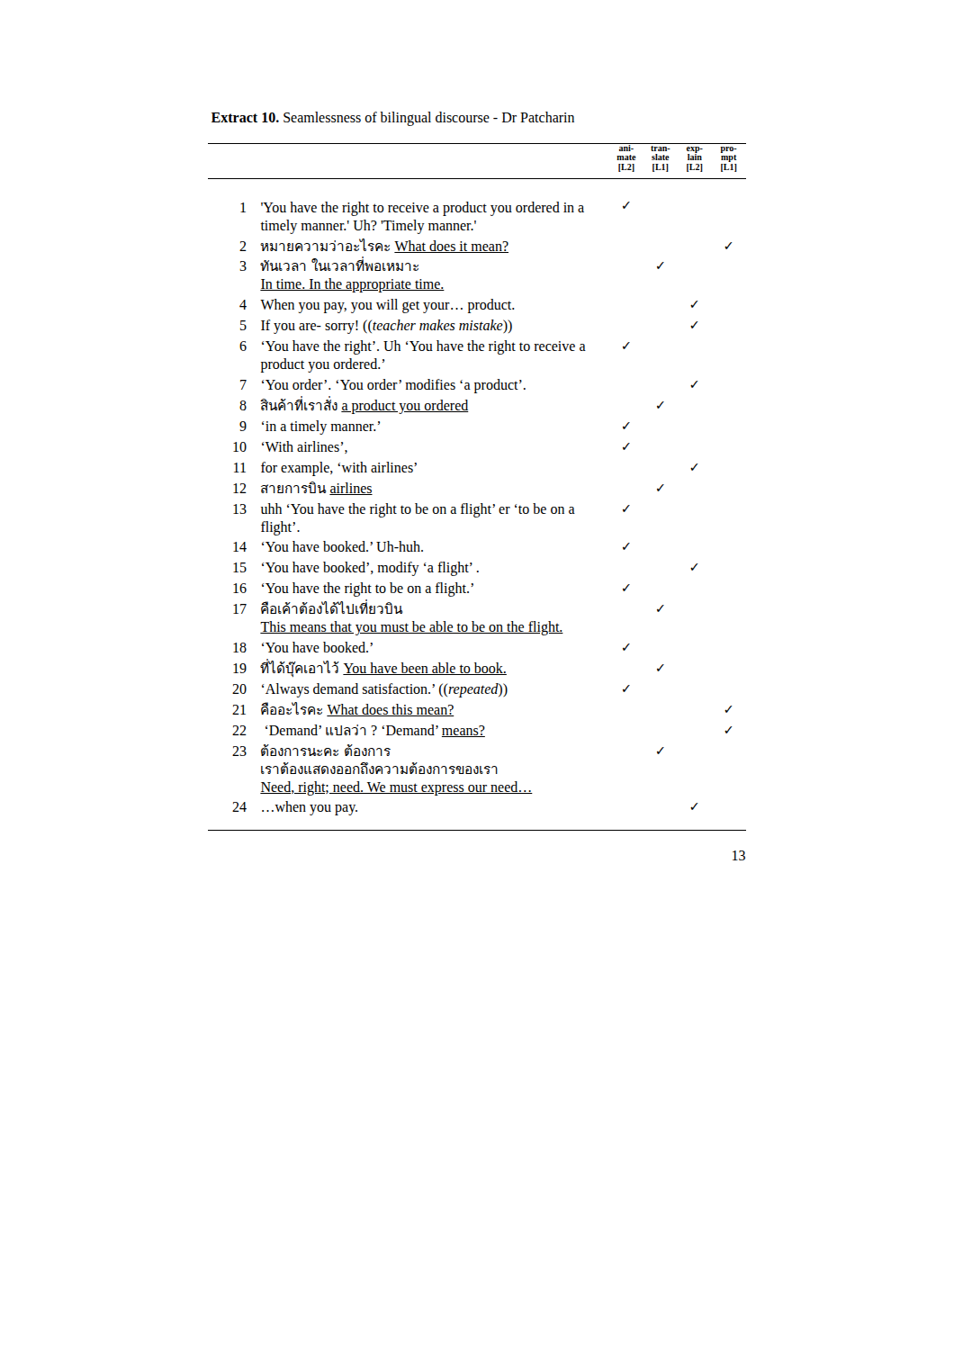Extract 10. Seamlessness of bilingual discourse - Dr Patcharin
| | | ani- mate [L2] | tran- slate [L1] | exp- lain [L2] | pro- mpt [L1] |
| --- | --- | --- | --- | --- | --- |
| 1 | 'You have the right to receive a product you ordered in a timely manner.' Uh? 'Timely manner.' | ✓ | | | |
| 2 | หมายความว่าอะไรคะ What does it mean? | | | | ✓ |
| 3 | ทันเวลา ในเวลาที่พอเหมาะ In time. In the appropriate time. | | ✓ | | |
| 4 | When you pay, you will get your… product. | | | ✓ | |
| 5 | If you are- sorry! (( teacher makes mistake )) | | | ✓ | |
| 6 | ‘You have the right’. Uh ‘You have the right to receive a product you ordered.’ | ✓ | | | |
| 7 | ‘You order’. ‘You order’ modifies ‘a product’. | | | ✓ | |
| 8 | สินค้าที่เราสั่ง a product you ordered | | ✓ | | |
| 9 | ‘in a timely manner.’ | ✓ | | | |
| 10 | ‘With airlines’, | ✓ | | | |
| 11 | for example, ‘with airlines’ | | | ✓ | |
| 12 | สายการบิน airlines | | ✓ | | |
| 13 | uhh ‘You have the right to be on a flight’ er ‘to be on a flight’. | ✓ | | | |
| 14 | ‘You have booked.’ Uh-huh. | ✓ | | | |
| 15 | ‘You have booked’, modify ‘a flight’ . | | | ✓ | |
| 16 | ‘You have the right to be on a flight.’ | ✓ | | | |
| 17 | คือเค้าต้องได้ไปเที่ยวบิน This means that you must be able to be on the flight. | | ✓ | | |
| 18 | ‘You have booked.’ | ✓ | | | |
| 19 | ที่ได้บุ๊คเอาไว้ You have been able to book. | | ✓ | | |
| 20 | ‘Always demand satisfaction.’ (( repeated )) | ✓ | | | |
| 21 | คืออะไรคะ What does this mean? | | | | ✓ |
| 22 | ‘Demand’ แปลว่า ? ‘Demand’ means? | | | | ✓ |
| 23 | ต้องการนะคะ ต้องการ เราต้องแสดงออกถึงความต้องการของเรา Need, right; need. We must express our need… | | ✓ | | |
| 24 | …when you pay. | | | ✓ | |
13